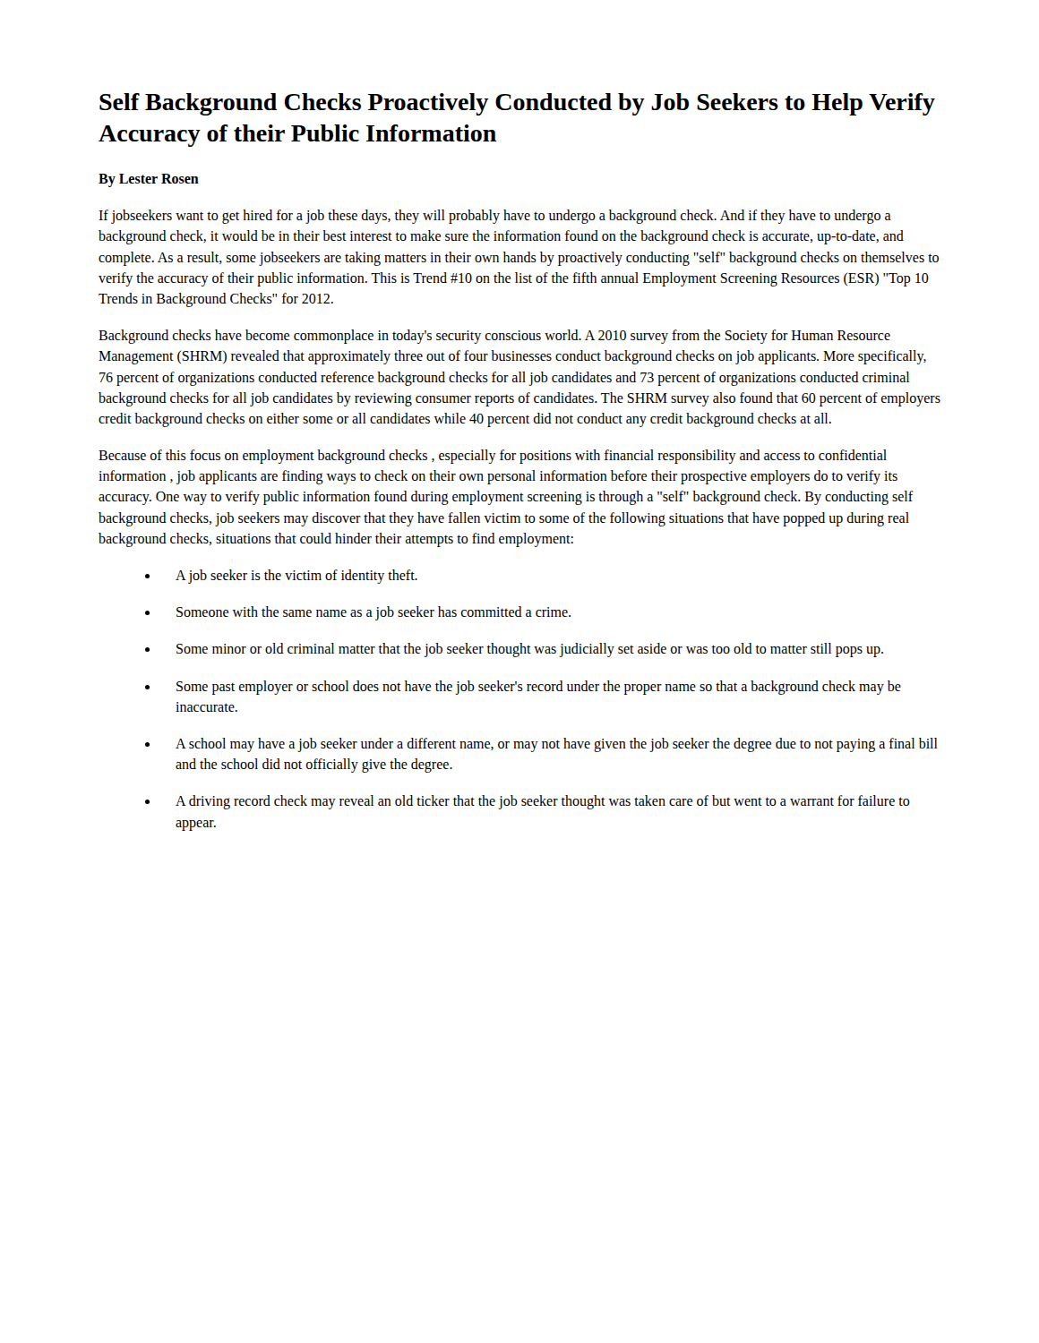Self Background Checks Proactively Conducted by Job Seekers to Help Verify Accuracy of their Public Information
By Lester Rosen
If jobseekers want to get hired for a job these days, they will probably have to undergo a background check. And if they have to undergo a background check, it would be in their best interest to make sure the information found on the background check is accurate, up-to-date, and complete. As a result, some jobseekers are taking matters in their own hands by proactively conducting "self" background checks on themselves to verify the accuracy of their public information. This is Trend #10 on the list of the fifth annual Employment Screening Resources (ESR) "Top 10 Trends in Background Checks" for 2012.
Background checks have become commonplace in today's security conscious world. A 2010 survey from the Society for Human Resource Management (SHRM) revealed that approximately three out of four businesses conduct background checks on job applicants. More specifically, 76 percent of organizations conducted reference background checks for all job candidates and 73 percent of organizations conducted criminal background checks for all job candidates by reviewing consumer reports of candidates. The SHRM survey also found that 60 percent of employers credit background checks on either some or all candidates while 40 percent did not conduct any credit background checks at all.
Because of this focus on employment background checks , especially for positions with financial responsibility and access to confidential information , job applicants are finding ways to check on their own personal information before their prospective employers do to verify its accuracy. One way to verify public information found during employment screening is through a "self" background check. By conducting self background checks, job seekers may discover that they have fallen victim to some of the following situations that have popped up during real background checks, situations that could hinder their attempts to find employment:
A job seeker is the victim of identity theft.
Someone with the same name as a job seeker has committed a crime.
Some minor or old criminal matter that the job seeker thought was judicially set aside or was too old to matter still pops up.
Some past employer or school does not have the job seeker's record under the proper name so that a background check may be inaccurate.
A school may have a job seeker under a different name, or may not have given the job seeker the degree due to not paying a final bill and the school did not officially give the degree.
A driving record check may reveal an old ticker that the job seeker thought was taken care of but went to a warrant for failure to appear.